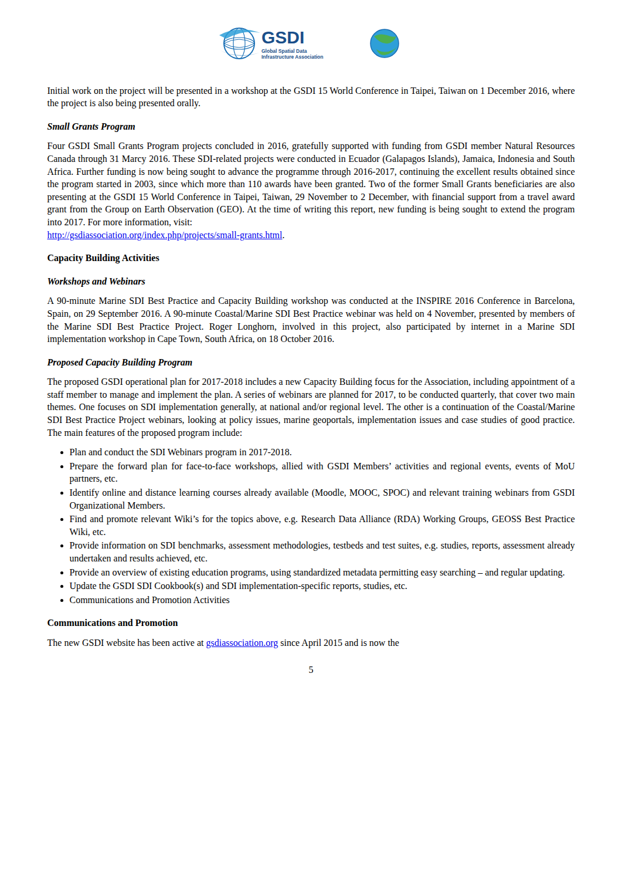GSDI Global Spatial Data Infrastructure Association
Initial work on the project will be presented in a workshop at the GSDI 15 World Conference in Taipei, Taiwan on 1 December 2016, where the project is also being presented orally.
Small Grants Program
Four GSDI Small Grants Program projects concluded in 2016, gratefully supported with funding from GSDI member Natural Resources Canada through 31 Marcy 2016. These SDI-related projects were conducted in Ecuador (Galapagos Islands), Jamaica, Indonesia and South Africa. Further funding is now being sought to advance the programme through 2016-2017, continuing the excellent results obtained since the program started in 2003, since which more than 110 awards have been granted. Two of the former Small Grants beneficiaries are also presenting at the GSDI 15 World Conference in Taipei, Taiwan, 29 November to 2 December, with financial support from a travel award grant from the Group on Earth Observation (GEO). At the time of writing this report, new funding is being sought to extend the program into 2017. For more information, visit:
http://gsdiassociation.org/index.php/projects/small-grants.html.
Capacity Building Activities
Workshops and Webinars
A 90-minute Marine SDI Best Practice and Capacity Building workshop was conducted at the INSPIRE 2016 Conference in Barcelona, Spain, on 29 September 2016. A 90-minute Coastal/Marine SDI Best Practice webinar was held on 4 November, presented by members of the Marine SDI Best Practice Project. Roger Longhorn, involved in this project, also participated by internet in a Marine SDI implementation workshop in Cape Town, South Africa, on 18 October 2016.
Proposed Capacity Building Program
The proposed GSDI operational plan for 2017-2018 includes a new Capacity Building focus for the Association, including appointment of a staff member to manage and implement the plan. A series of webinars are planned for 2017, to be conducted quarterly, that cover two main themes. One focuses on SDI implementation generally, at national and/or regional level. The other is a continuation of the Coastal/Marine SDI Best Practice Project webinars, looking at policy issues, marine geoportals, implementation issues and case studies of good practice. The main features of the proposed program include:
Plan and conduct the SDI Webinars program in 2017-2018.
Prepare the forward plan for face-to-face workshops, allied with GSDI Members’ activities and regional events, events of MoU partners, etc.
Identify online and distance learning courses already available (Moodle, MOOC, SPOC) and relevant training webinars from GSDI Organizational Members.
Find and promote relevant Wiki’s for the topics above, e.g. Research Data Alliance (RDA) Working Groups, GEOSS Best Practice Wiki, etc.
Provide information on SDI benchmarks, assessment methodologies, testbeds and test suites, e.g. studies, reports, assessment already undertaken and results achieved, etc.
Provide an overview of existing education programs, using standardized metadata permitting easy searching – and regular updating.
Update the GSDI SDI Cookbook(s) and SDI implementation-specific reports, studies, etc.
Communications and Promotion Activities
Communications and Promotion
The new GSDI website has been active at gsdiassociation.org since April 2015 and is now the
5